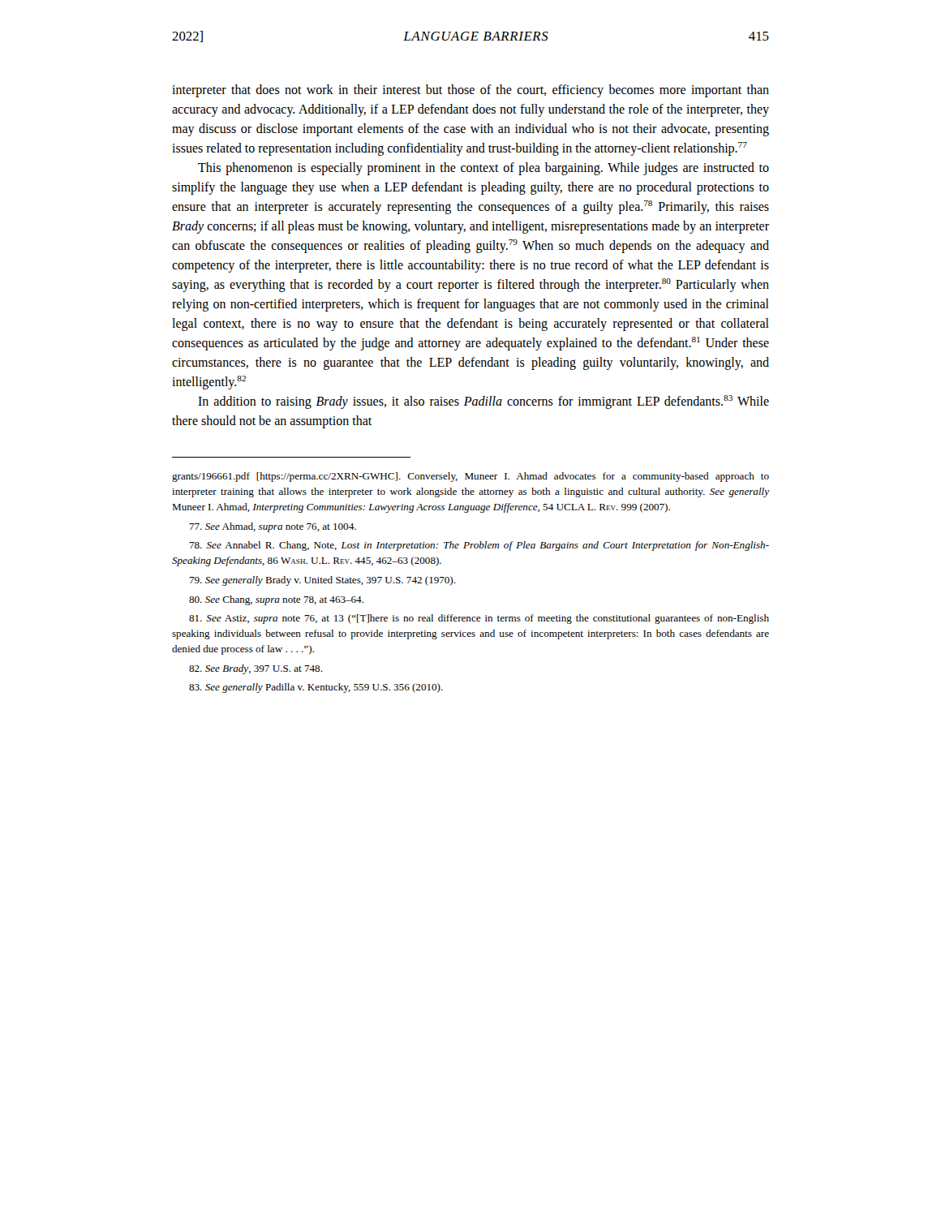2022] LANGUAGE BARRIERS 415
interpreter that does not work in their interest but those of the court, efficiency becomes more important than accuracy and advocacy. Additionally, if a LEP defendant does not fully understand the role of the interpreter, they may discuss or disclose important elements of the case with an individual who is not their advocate, presenting issues related to representation including confidentiality and trust-building in the attorney-client relationship.77
This phenomenon is especially prominent in the context of plea bargaining. While judges are instructed to simplify the language they use when a LEP defendant is pleading guilty, there are no procedural protections to ensure that an interpreter is accurately representing the consequences of a guilty plea.78 Primarily, this raises Brady concerns; if all pleas must be knowing, voluntary, and intelligent, misrepresentations made by an interpreter can obfuscate the consequences or realities of pleading guilty.79 When so much depends on the adequacy and competency of the interpreter, there is little accountability: there is no true record of what the LEP defendant is saying, as everything that is recorded by a court reporter is filtered through the interpreter.80 Particularly when relying on non-certified interpreters, which is frequent for languages that are not commonly used in the criminal legal context, there is no way to ensure that the defendant is being accurately represented or that collateral consequences as articulated by the judge and attorney are adequately explained to the defendant.81 Under these circumstances, there is no guarantee that the LEP defendant is pleading guilty voluntarily, knowingly, and intelligently.82
In addition to raising Brady issues, it also raises Padilla concerns for immigrant LEP defendants.83 While there should not be an assumption that
grants/196661.pdf [https://perma.cc/2XRN-GWHC]. Conversely, Muneer I. Ahmad advocates for a community-based approach to interpreter training that allows the interpreter to work alongside the attorney as both a linguistic and cultural authority. See generally Muneer I. Ahmad, Interpreting Communities: Lawyering Across Language Difference, 54 UCLA L. Rev. 999 (2007).
77. See Ahmad, supra note 76, at 1004.
78. See Annabel R. Chang, Note, Lost in Interpretation: The Problem of Plea Bargains and Court Interpretation for Non-English-Speaking Defendants, 86 Wash. U.L. Rev. 445, 462–63 (2008).
79. See generally Brady v. United States, 397 U.S. 742 (1970).
80. See Chang, supra note 78, at 463–64.
81. See Astiz, supra note 76, at 13 (“[T]here is no real difference in terms of meeting the constitutional guarantees of non-English speaking individuals between refusal to provide interpreting services and use of incompetent interpreters: In both cases defendants are denied due process of law . . . .”).
82. See Brady, 397 U.S. at 748.
83. See generally Padilla v. Kentucky, 559 U.S. 356 (2010).